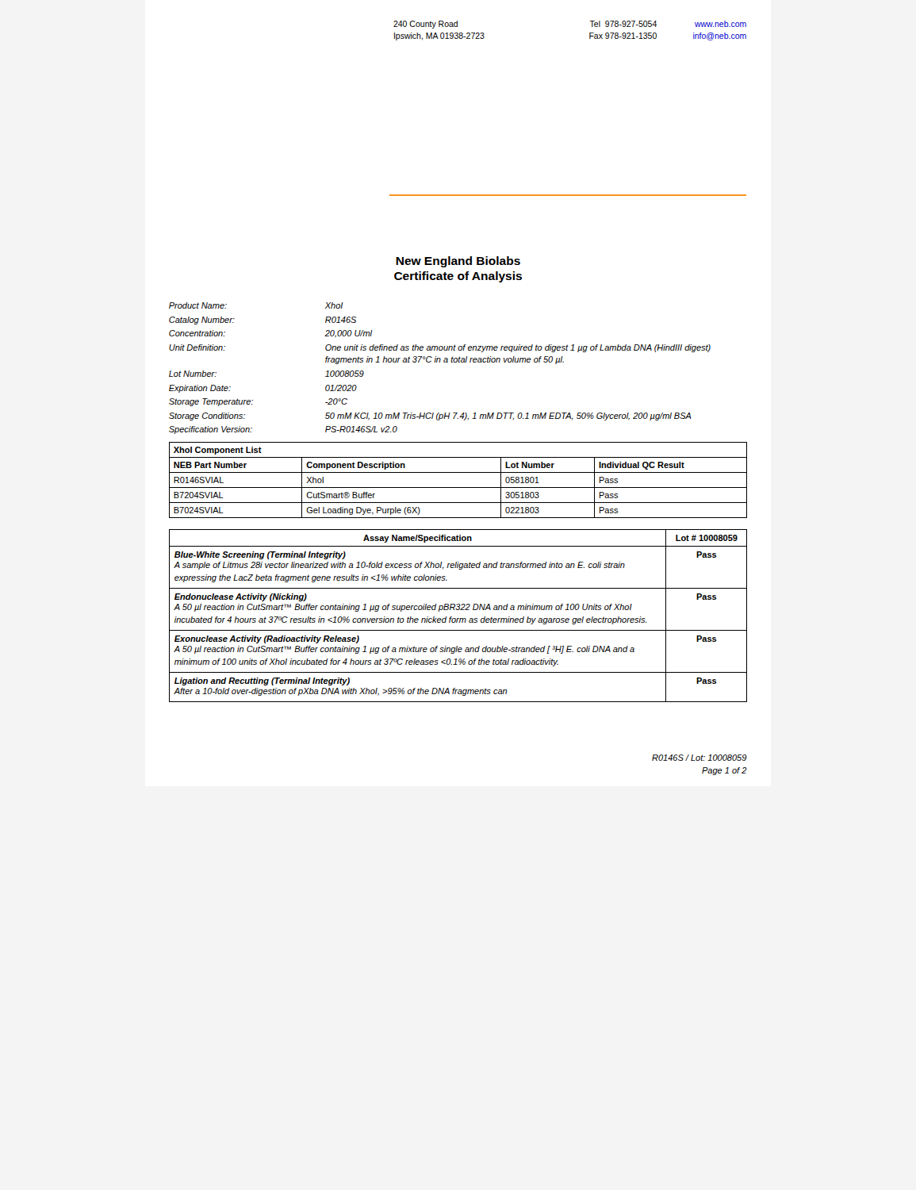| | 240 County Road Ipswich, MA 01938-2723 | Tel 978-927-5054 Fax 978-921-1350 | www.neb.com info@neb.com |
New England Biolabs
Certificate of Analysis
| Product Name: | XhoI |
| Catalog Number: | R0146S |
| Concentration: | 20,000 U/ml |
| Unit Definition: | One unit is defined as the amount of enzyme required to digest 1 µg of Lambda DNA (HindIII digest) fragments in 1 hour at 37°C in a total reaction volume of 50 µl. |
| Lot Number: | 10008059 |
| Expiration Date: | 01/2020 |
| Storage Temperature: | -20°C |
| Storage Conditions: | 50 mM KCl, 10 mM Tris-HCl (pH 7.4), 1 mM DTT, 0.1 mM EDTA, 50% Glycerol, 200 µg/ml BSA |
| Specification Version: | PS-R0146S/L v2.0 |
| XhoI Component List |
| --- |
| NEB Part Number | Component Description | Lot Number | Individual QC Result |
| R0146SVIAL | XhoI | 0581801 | Pass |
| B7204SVIAL | CutSmart® Buffer | 3051803 | Pass |
| B7024SVIAL | Gel Loading Dye, Purple (6X) | 0221803 | Pass |
| Assay Name/Specification | Lot # 10008059 |
| --- | --- |
| Blue-White Screening (Terminal Integrity) A sample of Litmus 28i vector linearized with a 10-fold excess of XhoI, religated and transformed into an E. coli strain expressing the LacZ beta fragment gene results in <1% white colonies. | Pass |
| Endonuclease Activity (Nicking) A 50 µl reaction in CutSmart™ Buffer containing 1 µg of supercoiled pBR322 DNA and a minimum of 100 Units of XhoI incubated for 4 hours at 37ºC results in <10% conversion to the nicked form as determined by agarose gel electrophoresis. | Pass |
| Exonuclease Activity (Radioactivity Release) A 50 µl reaction in CutSmart™ Buffer containing 1 µg of a mixture of single and double-stranded [ ³H] E. coli DNA and a minimum of 100 units of XhoI incubated for 4 hours at 37ºC releases <0.1% of the total radioactivity. | Pass |
| Ligation and Recutting (Terminal Integrity) After a 10-fold over-digestion of pXba DNA with XhoI, >95% of the DNA fragments can | Pass |
| | R0146S / Lot: 10008059 Page 1 of 2 |